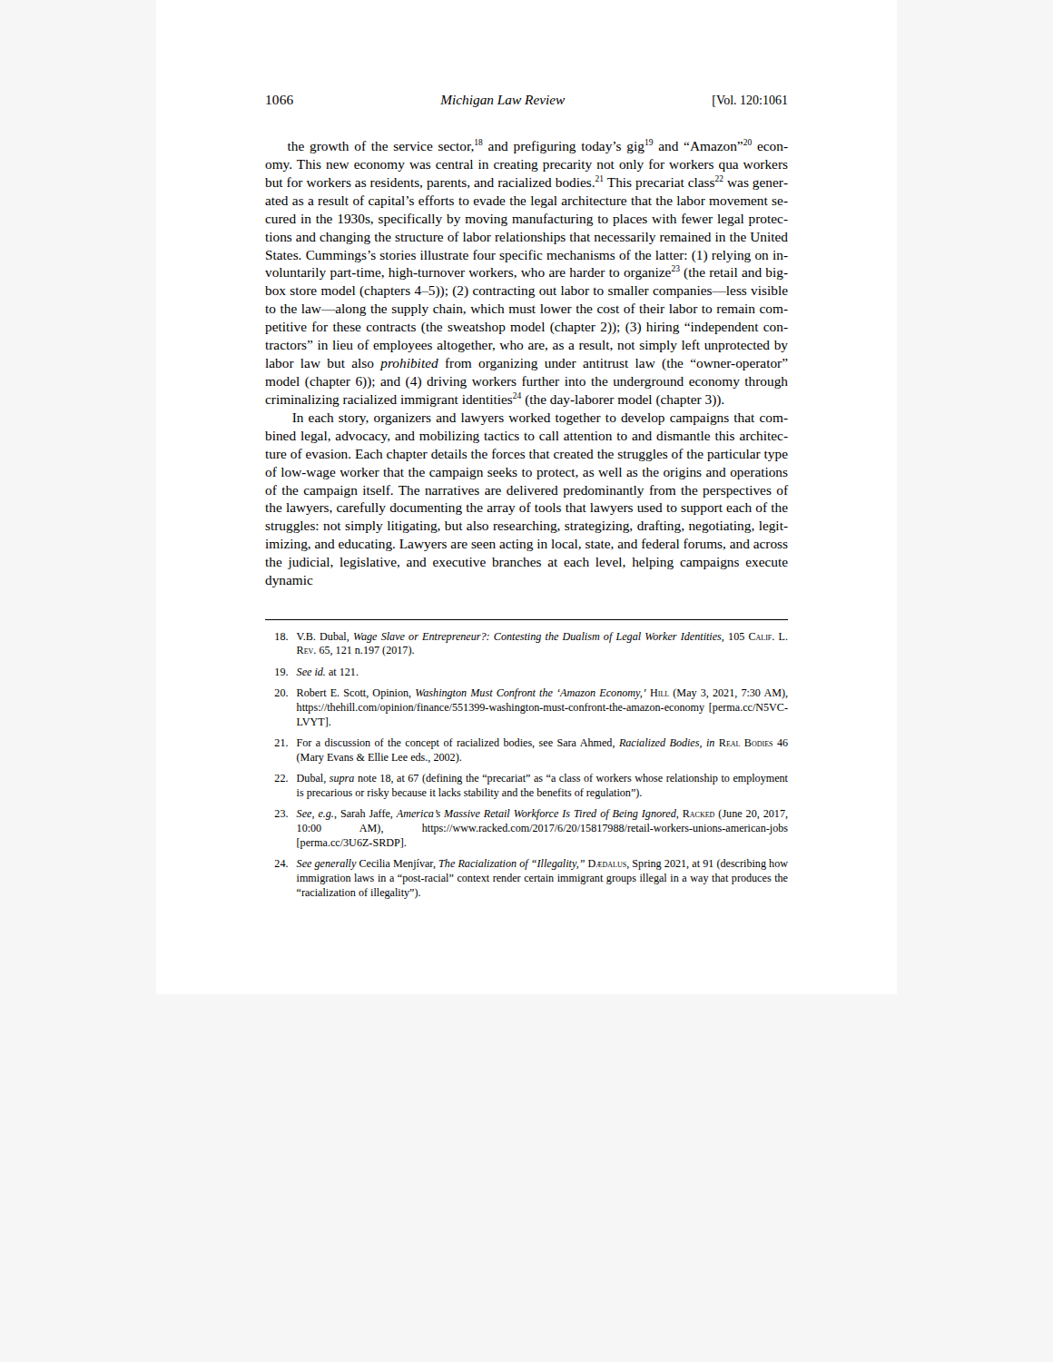1066 Michigan Law Review [Vol. 120:1061
the growth of the service sector,18 and prefiguring today’s gig19 and “Amazon”20 economy. This new economy was central in creating precarity not only for workers qua workers but for workers as residents, parents, and racialized bodies.21 This precariat class22 was generated as a result of capital’s efforts to evade the legal architecture that the labor movement secured in the 1930s, specifically by moving manufacturing to places with fewer legal protections and changing the structure of labor relationships that necessarily remained in the United States. Cummings’s stories illustrate four specific mechanisms of the latter: (1) relying on involuntarily part-time, high-turnover workers, who are harder to organize23 (the retail and big-box store model (chapters 4–5)); (2) contracting out labor to smaller companies—less visible to the law—along the supply chain, which must lower the cost of their labor to remain competitive for these contracts (the sweatshop model (chapter 2)); (3) hiring “independent contractors” in lieu of employees altogether, who are, as a result, not simply left unprotected by labor law but also prohibited from organizing under antitrust law (the “owner-operator” model (chapter 6)); and (4) driving workers further into the underground economy through criminalizing racialized immigrant identities24 (the day-laborer model (chapter 3)).
In each story, organizers and lawyers worked together to develop campaigns that combined legal, advocacy, and mobilizing tactics to call attention to and dismantle this architecture of evasion. Each chapter details the forces that created the struggles of the particular type of low-wage worker that the campaign seeks to protect, as well as the origins and operations of the campaign itself. The narratives are delivered predominantly from the perspectives of the lawyers, carefully documenting the array of tools that lawyers used to support each of the struggles: not simply litigating, but also researching, strategizing, drafting, negotiating, legitimizing, and educating. Lawyers are seen acting in local, state, and federal forums, and across the judicial, legislative, and executive branches at each level, helping campaigns execute dynamic
18.
V.B. Dubal, Wage Slave or Entrepreneur?: Contesting the Dualism of Legal Worker Identities, 105 Calif. L. Rev. 65, 121 n.197 (2017).
19.
See id. at 121.
20.
Robert E. Scott, Opinion, Washington Must Confront the ‘Amazon Economy,’ Hill (May 3, 2021, 7:30 AM), https://thehill.com/opinion/finance/551399-washington-must-confront-the-amazon-economy [perma.cc/N5VC-LVYT].
21.
For a discussion of the concept of racialized bodies, see Sara Ahmed, Racialized Bodies, in Real Bodies 46 (Mary Evans & Ellie Lee eds., 2002).
22.
Dubal, supra note 18, at 67 (defining the “precariat” as “a class of workers whose relationship to employment is precarious or risky because it lacks stability and the benefits of regulation”).
23.
See, e.g., Sarah Jaffe, America’s Massive Retail Workforce Is Tired of Being Ignored, Racked (June 20, 2017, 10:00 AM), https://www.racked.com/2017/6/20/15817988/retail-workers-unions-american-jobs [perma.cc/3U6Z-SRDP].
24.
See generally Cecilia Menjívar, The Racialization of “Illegality,” Dædalus, Spring 2021, at 91 (describing how immigration laws in a “post-racial” context render certain immigrant groups illegal in a way that produces the “racialization of illegality”).